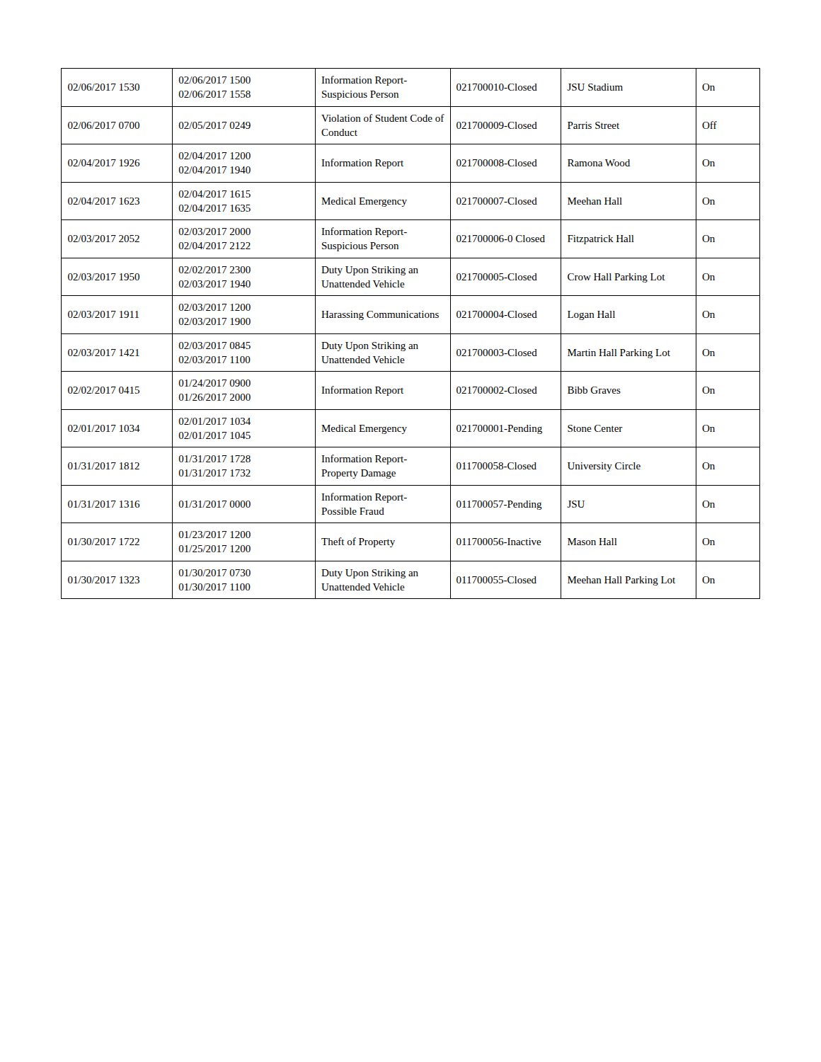| 02/06/2017 1530 | 02/06/2017 1500 02/06/2017 1558 | Information Report- Suspicious Person | 021700010-Closed | JSU Stadium | On |
| 02/06/2017 0700 | 02/05/2017 0249 | Violation of Student Code of Conduct | 021700009-Closed | Parris Street | Off |
| 02/04/2017 1926 | 02/04/2017 1200 02/04/2017 1940 | Information Report | 021700008-Closed | Ramona Wood | On |
| 02/04/2017 1623 | 02/04/2017 1615 02/04/2017 1635 | Medical Emergency | 021700007-Closed | Meehan Hall | On |
| 02/03/2017 2052 | 02/03/2017 2000 02/04/2017 2122 | Information Report- Suspicious Person | 021700006-0 Closed | Fitzpatrick Hall | On |
| 02/03/2017 1950 | 02/02/2017 2300 02/03/2017 1940 | Duty Upon Striking an Unattended Vehicle | 021700005-Closed | Crow Hall Parking Lot | On |
| 02/03/2017 1911 | 02/03/2017 1200 02/03/2017 1900 | Harassing Communications | 021700004-Closed | Logan Hall | On |
| 02/03/2017 1421 | 02/03/2017 0845 02/03/2017 1100 | Duty Upon Striking an Unattended Vehicle | 021700003-Closed | Martin Hall Parking Lot | On |
| 02/02/2017 0415 | 01/24/2017 0900 01/26/2017 2000 | Information Report | 021700002-Closed | Bibb Graves | On |
| 02/01/2017 1034 | 02/01/2017 1034 02/01/2017 1045 | Medical Emergency | 021700001-Pending | Stone Center | On |
| 01/31/2017 1812 | 01/31/2017 1728 01/31/2017 1732 | Information Report- Property Damage | 011700058-Closed | University Circle | On |
| 01/31/2017 1316 | 01/31/2017 0000 | Information Report- Possible Fraud | 011700057-Pending | JSU | On |
| 01/30/2017 1722 | 01/23/2017 1200 01/25/2017 1200 | Theft of Property | 011700056-Inactive | Mason Hall | On |
| 01/30/2017 1323 | 01/30/2017 0730 01/30/2017 1100 | Duty Upon Striking an Unattended Vehicle | 011700055-Closed | Meehan Hall Parking Lot | On |